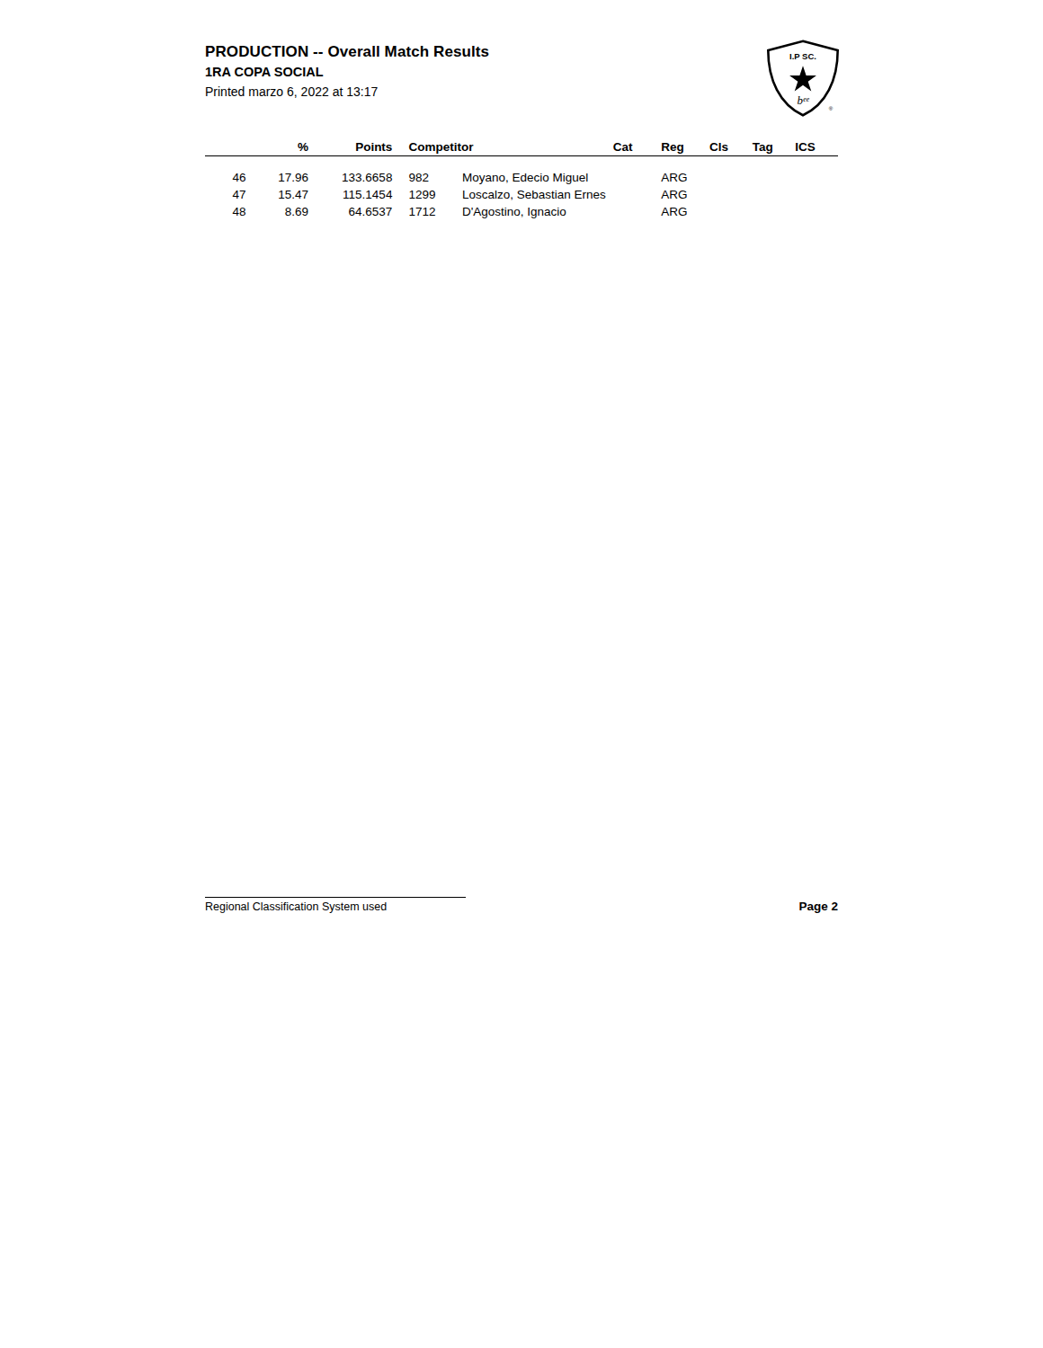I.P SC. bᵉᵉ ®
PRODUCTION -- Overall Match Results
1RA COPA SOCIAL
Printed marzo 6, 2022 at 13:17
| | % | Points | Competitor | Cat | Reg | Cls | Tag | ICS |
| --- | --- | --- | --- | --- | --- | --- | --- | --- |
| 46 | 17.96 | 133.6658 | 982 | Moyano, Edecio Miguel | | ARG | | | |
| 47 | 15.47 | 115.1454 | 1299 | Loscalzo, Sebastian Ernes | | ARG | | | |
| 48 | 8.69 | 64.6537 | 1712 | D'Agostino, Ignacio | | ARG | | | |
Regional Classification System used
Page 2